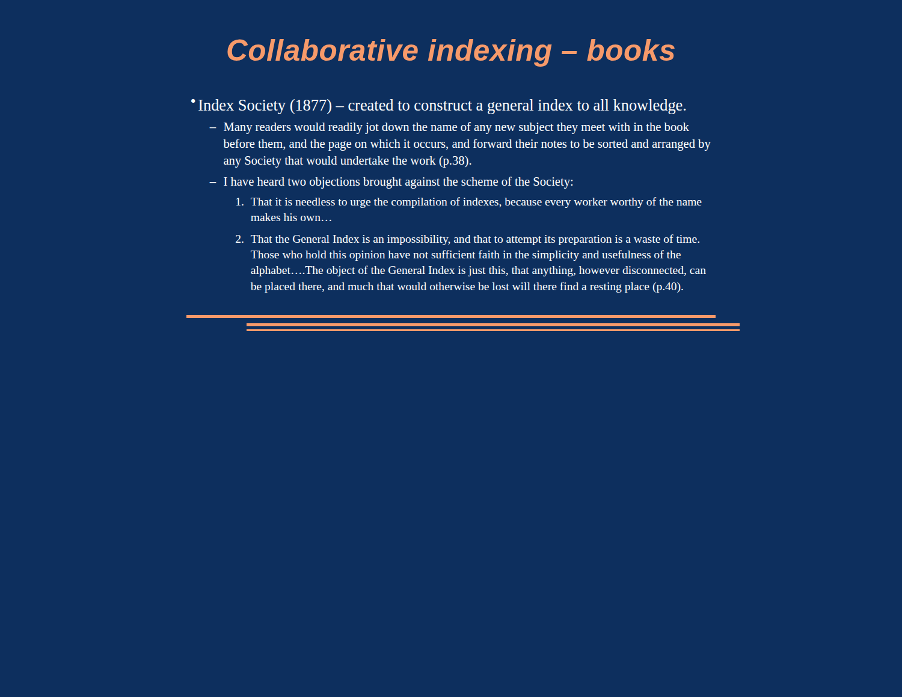Collaborative indexing – books
Index Society (1877) – created to construct a general index to all knowledge.
Many readers would readily jot down the name of any new subject they meet with in the book before them, and the page on which it occurs, and forward their notes to be sorted and arranged by any Society that would undertake the work (p.38).
I have heard two objections brought against the scheme of the Society:
That it is needless to urge the compilation of indexes, because every worker worthy of the name makes his own…
That the General Index is an impossibility, and that to attempt its preparation is a waste of time. Those who hold this opinion have not sufficient faith in the simplicity and usefulness of the alphabet….The object of the General Index is just this, that anything, however disconnected, can be placed there, and much that would otherwise be lost will there find a resting place (p.40).